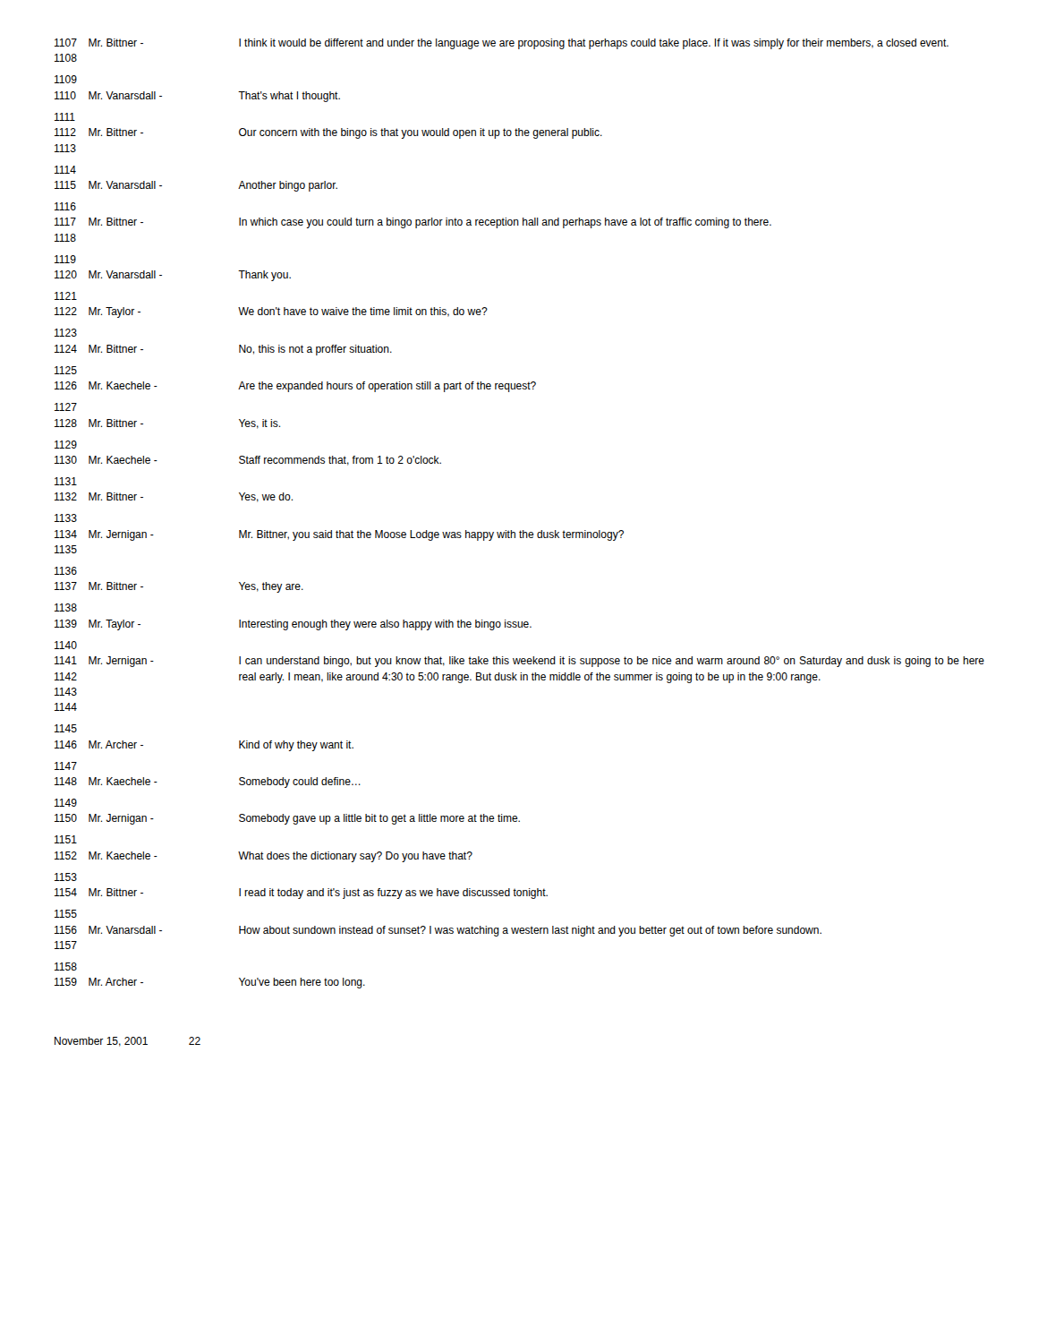| 1107 1108 | Mr. Bittner - | I think it would be different and under the language we are proposing that perhaps could take place. If it was simply for their members, a closed event. |
| 1109 | | |
| 1110 | Mr. Vanarsdall - | That's what I thought. |
| 1111 | | |
| 1112 1113 | Mr. Bittner - | Our concern with the bingo is that you would open it up to the general public. |
| 1114 | | |
| 1115 | Mr. Vanarsdall - | Another bingo parlor. |
| 1116 | | |
| 1117 1118 | Mr. Bittner - | In which case you could turn a bingo parlor into a reception hall and perhaps have a lot of traffic coming to there. |
| 1119 | | |
| 1120 | Mr. Vanarsdall - | Thank you. |
| 1121 | | |
| 1122 | Mr. Taylor - | We don't have to waive the time limit on this, do we? |
| 1123 | | |
| 1124 | Mr. Bittner - | No, this is not a proffer situation. |
| 1125 | | |
| 1126 | Mr. Kaechele - | Are the expanded hours of operation still a part of the request? |
| 1127 | | |
| 1128 | Mr. Bittner - | Yes, it is. |
| 1129 | | |
| 1130 | Mr. Kaechele - | Staff recommends that, from 1 to 2 o'clock. |
| 1131 | | |
| 1132 | Mr. Bittner - | Yes, we do. |
| 1133 | | |
| 1134 1135 | Mr. Jernigan - | Mr. Bittner, you said that the Moose Lodge was happy with the dusk terminology? |
| 1136 | | |
| 1137 | Mr. Bittner - | Yes, they are. |
| 1138 | | |
| 1139 | Mr. Taylor - | Interesting enough they were also happy with the bingo issue. |
| 1140 | | |
| 1141 1142 1143 1144 | Mr. Jernigan - | I can understand bingo, but you know that, like take this weekend it is suppose to be nice and warm around 80° on Saturday and dusk is going to be here real early. I mean, like around 4:30 to 5:00 range. But dusk in the middle of the summer is going to be up in the 9:00 range. |
| 1145 | | |
| 1146 | Mr. Archer - | Kind of why they want it. |
| 1147 | | |
| 1148 | Mr. Kaechele - | Somebody could define… |
| 1149 | | |
| 1150 | Mr. Jernigan - | Somebody gave up a little bit to get a little more at the time. |
| 1151 | | |
| 1152 | Mr. Kaechele - | What does the dictionary say? Do you have that? |
| 1153 | | |
| 1154 | Mr. Bittner - | I read it today and it's just as fuzzy as we have discussed tonight. |
| 1155 | | |
| 1156 1157 | Mr. Vanarsdall - | How about sundown instead of sunset? I was watching a western last night and you better get out of town before sundown. |
| 1158 | | |
| 1159 | Mr. Archer - | You've been here too long. |
November 15, 2001 22